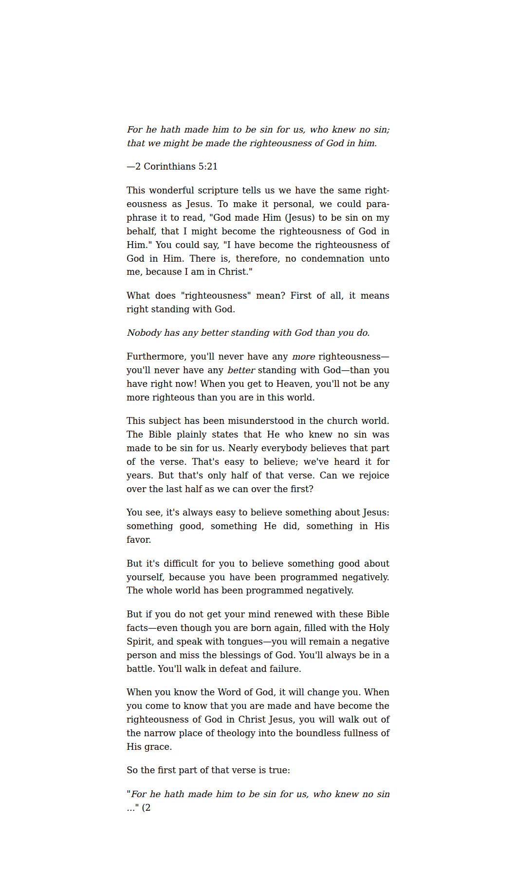For he hath made him to be sin for us, who knew no sin; that we might be made the righteousness of God in him.
—2 Corinthians 5:21
This wonderful scripture tells us we have the same righteousness as Jesus. To make it personal, we could paraphrase it to read, "God made Him (Jesus) to be sin on my behalf, that I might become the righteousness of God in Him." You could say, "I have become the righteousness of God in Him. There is, therefore, no condemnation unto me, because I am in Christ."
What does "righteousness" mean? First of all, it means right standing with God.
Nobody has any better standing with God than you do.
Furthermore, you'll never have any more righteousness—you'll never have any better standing with God—than you have right now! When you get to Heaven, you'll not be any more righteous than you are in this world.
This subject has been misunderstood in the church world. The Bible plainly states that He who knew no sin was made to be sin for us. Nearly everybody believes that part of the verse. That's easy to believe; we've heard it for years. But that's only half of that verse. Can we rejoice over the last half as we can over the first?
You see, it's always easy to believe something about Jesus: something good, something He did, something in His favor.
But it's difficult for you to believe something good about yourself, because you have been programmed negatively. The whole world has been programmed negatively.
But if you do not get your mind renewed with these Bible facts—even though you are born again, filled with the Holy Spirit, and speak with tongues—you will remain a negative person and miss the blessings of God. You'll always be in a battle. You'll walk in defeat and failure.
When you know the Word of God, it will change you. When you come to know that you are made and have become the righteousness of God in Christ Jesus, you will walk out of the narrow place of theology into the boundless fullness of His grace.
So the first part of that verse is true:
"For he hath made him to be sin for us, who knew no sin ..." (2